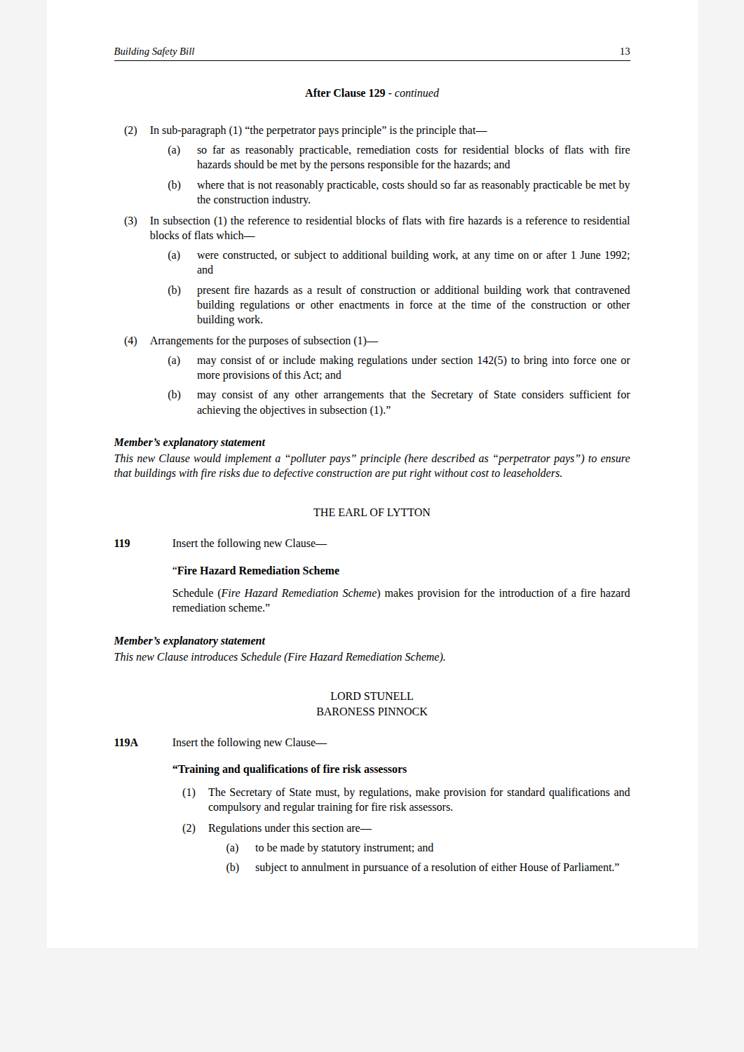Building Safety Bill 13
After Clause 129 - continued
(2) In sub-paragraph (1) “the perpetrator pays principle” is the principle that—
(a) so far as reasonably practicable, remediation costs for residential blocks of flats with fire hazards should be met by the persons responsible for the hazards; and
(b) where that is not reasonably practicable, costs should so far as reasonably practicable be met by the construction industry.
(3) In subsection (1) the reference to residential blocks of flats with fire hazards is a reference to residential blocks of flats which—
(a) were constructed, or subject to additional building work, at any time on or after 1 June 1992; and
(b) present fire hazards as a result of construction or additional building work that contravened building regulations or other enactments in force at the time of the construction or other building work.
(4) Arrangements for the purposes of subsection (1)—
(a) may consist of or include making regulations under section 142(5) to bring into force one or more provisions of this Act; and
(b) may consist of any other arrangements that the Secretary of State considers sufficient for achieving the objectives in subsection (1).”
Member’s explanatory statement
This new Clause would implement a “polluter pays” principle (here described as “perpetrator pays”) to ensure that buildings with fire risks due to defective construction are put right without cost to leaseholders.
The Earl of Lytton
119 Insert the following new Clause—
“Fire Hazard Remediation Scheme
Schedule (Fire Hazard Remediation Scheme) makes provision for the introduction of a fire hazard remediation scheme.”
Member’s explanatory statement
This new Clause introduces Schedule (Fire Hazard Remediation Scheme).
Lord Stunell
Baroness Pinnock
119A Insert the following new Clause—
“Training and qualifications of fire risk assessors
(1) The Secretary of State must, by regulations, make provision for standard qualifications and compulsory and regular training for fire risk assessors.
(2) Regulations under this section are—
(a) to be made by statutory instrument; and
(b) subject to annulment in pursuance of a resolution of either House of Parliament.”